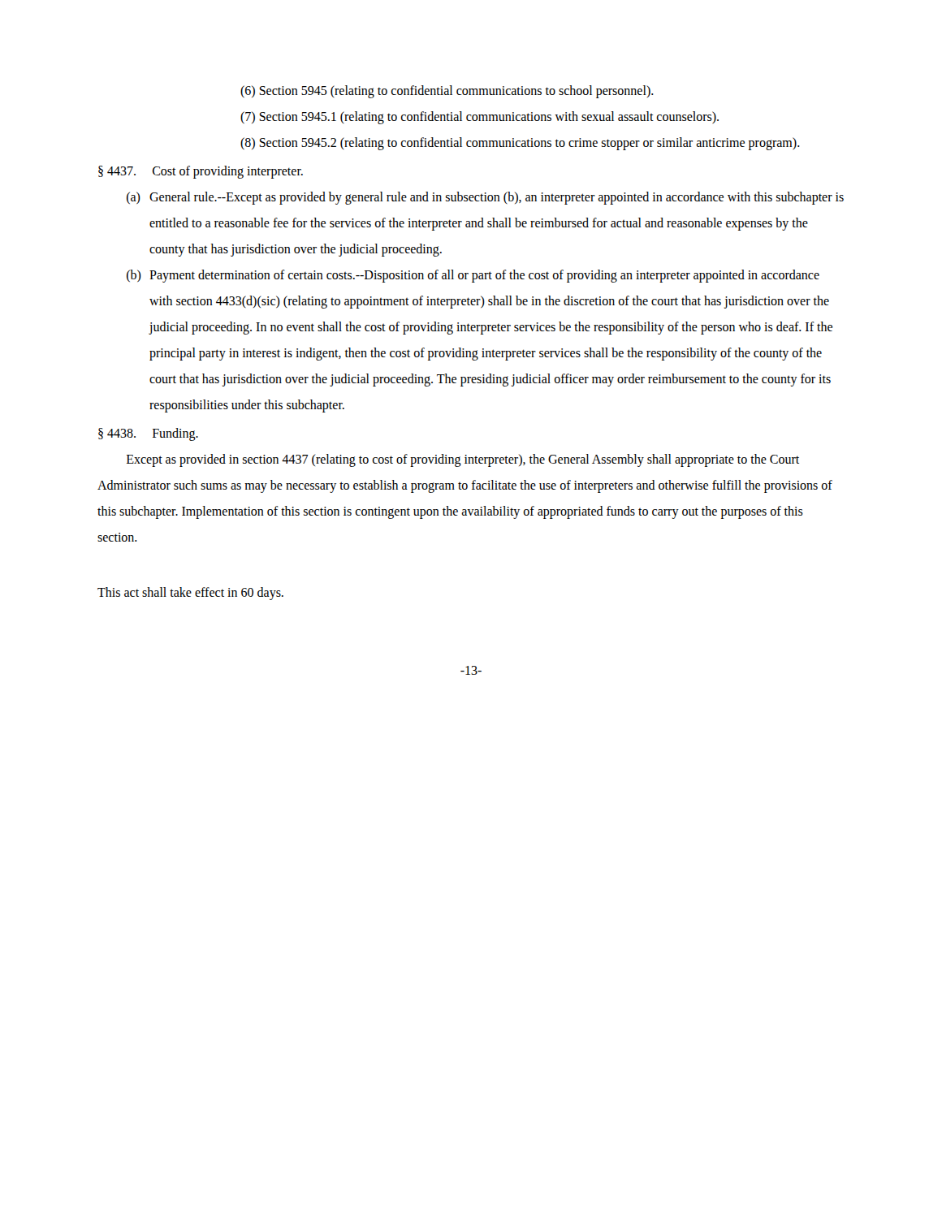(6) Section 5945 (relating to confidential communications to school personnel).
(7) Section 5945.1 (relating to confidential communications with sexual assault counselors).
(8) Section 5945.2 (relating to confidential communications to crime stopper or similar anticrime program).
§ 4437. Cost of providing interpreter.
(a) General rule.--Except as provided by general rule and in subsection (b), an interpreter appointed in accordance with this subchapter is entitled to a reasonable fee for the services of the interpreter and shall be reimbursed for actual and reasonable expenses by the county that has jurisdiction over the judicial proceeding.
(b) Payment determination of certain costs.--Disposition of all or part of the cost of providing an interpreter appointed in accordance with section 4433(d)(sic) (relating to appointment of interpreter) shall be in the discretion of the court that has jurisdiction over the judicial proceeding. In no event shall the cost of providing interpreter services be the responsibility of the person who is deaf. If the principal party in interest is indigent, then the cost of providing interpreter services shall be the responsibility of the county of the court that has jurisdiction over the judicial proceeding. The presiding judicial officer may order reimbursement to the county for its responsibilities under this subchapter.
§ 4438. Funding.
Except as provided in section 4437 (relating to cost of providing interpreter), the General Assembly shall appropriate to the Court Administrator such sums as may be necessary to establish a program to facilitate the use of interpreters and otherwise fulfill the provisions of this subchapter. Implementation of this section is contingent upon the availability of appropriated funds to carry out the purposes of this section.
This act shall take effect in 60 days.
-13-